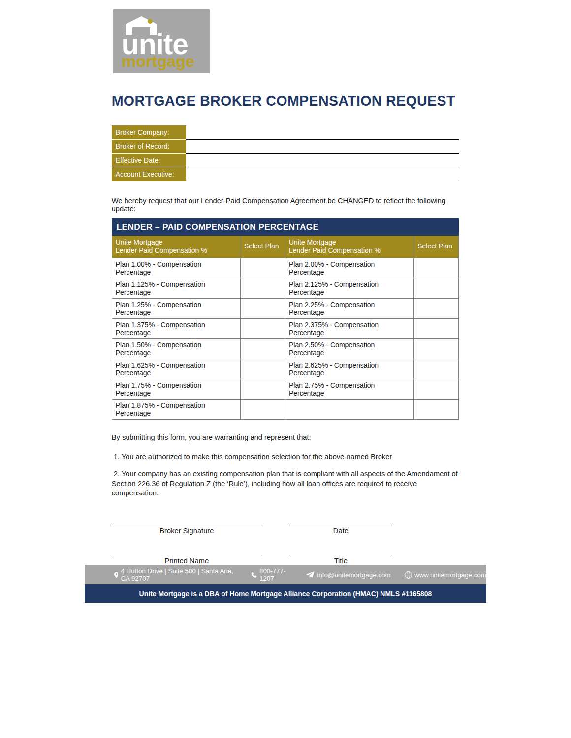unite
mortgage
MORTGAGE BROKER COMPENSATION REQUEST
| Broker Company: | |
| Broker of Record: | |
| Effective Date: | |
| Account Executive: | |
We hereby request that our Lender-Paid Compensation Agreement be CHANGED to reflect the following update:
| LENDER – PAID COMPENSATION PERCENTAGE |
| Unite Mortgage Lender Paid Compensation % | Select Plan | Unite Mortgage Lender Paid Compensation % | Select Plan |
| Plan 1.00% - Compensation Percentage | | Plan 2.00% - Compensation Percentage | |
| Plan 1.125% - Compensation Percentage | | Plan 2.125% - Compensation Percentage | |
| Plan 1.25% - Compensation Percentage | | Plan 2.25% - Compensation Percentage | |
| Plan 1.375% - Compensation Percentage | | Plan 2.375% - Compensation Percentage | |
| Plan 1.50% - Compensation Percentage | | Plan 2.50% - Compensation Percentage | |
| Plan 1.625% - Compensation Percentage | | Plan 2.625% - Compensation Percentage | |
| Plan 1.75% - Compensation Percentage | | Plan 2.75% - Compensation Percentage | |
| Plan 1.875% - Compensation Percentage | | | |
By submitting this form, you are warranting and represent that:
1. You are authorized to make this compensation selection for the above-named Broker
2. Your company has an existing compensation plan that is compliant with all aspects of the Amendament of Section 226.36 of Regulation Z (the ‘Rule’), including how all loan offices are required to receive compensation.
Broker Signature
Date
Printed Name
Title
4 Hutton Drive | Suite 500 | Santa Ana, CA 92707 800-777-1207 info@unitemortgage.com www.unitemortgage.com
Unite Mortgage is a DBA of Home Mortgage Alliance Corporation (HMAC) NMLS #1165808